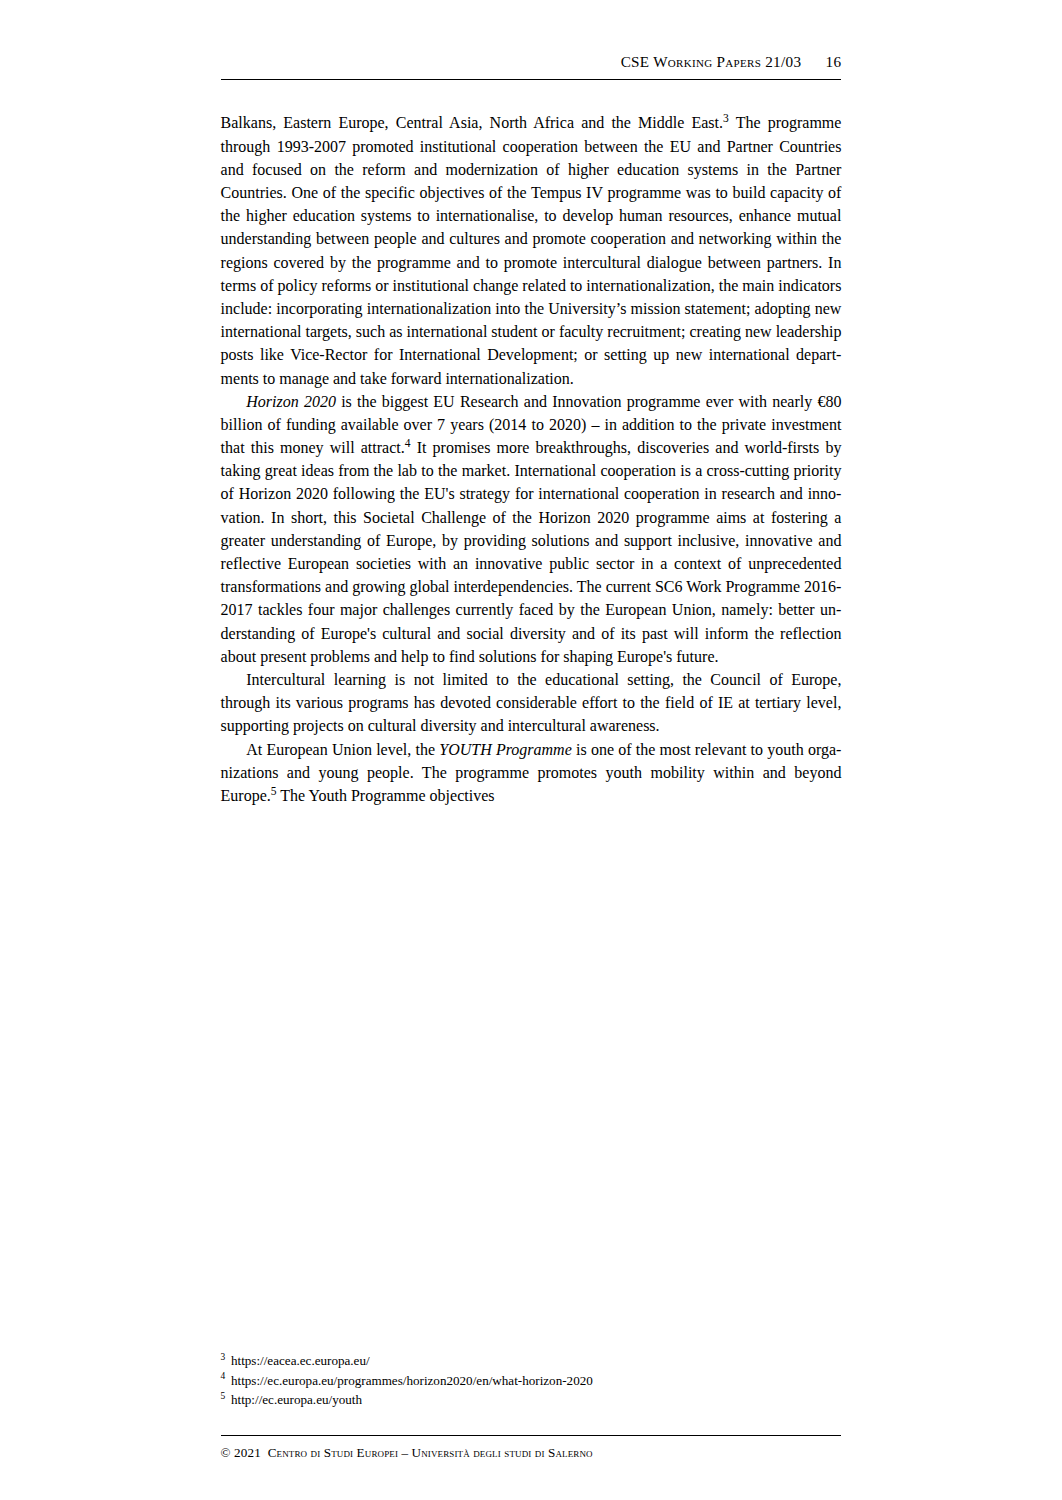CSE Working Papers 21/0316
Balkans, Eastern Europe, Central Asia, North Africa and the Middle East.3 The programme through 1993-2007 promoted institutional cooperation between the EU and Partner Countries and focused on the reform and modernization of higher education systems in the Partner Countries. One of the specific objectives of the Tempus IV programme was to build capacity of the higher education systems to internationalise, to develop human resources, enhance mutual understanding between people and cultures and promote cooperation and networking within the regions covered by the programme and to promote intercultural dialogue between partners. In terms of policy reforms or institutional change related to internationalization, the main indicators include: incorporating internationalization into the University’s mission statement; adopting new international targets, such as international student or faculty recruitment; creating new leadership posts like Vice-Rector for International Development; or setting up new international departments to manage and take forward internationalization.
Horizon 2020 is the biggest EU Research and Innovation programme ever with nearly €80 billion of funding available over 7 years (2014 to 2020) – in addition to the private investment that this money will attract.4 It promises more breakthroughs, discoveries and world-firsts by taking great ideas from the lab to the market. International cooperation is a cross-cutting priority of Horizon 2020 following the EU's strategy for international cooperation in research and innovation. In short, this Societal Challenge of the Horizon 2020 programme aims at fostering a greater understanding of Europe, by providing solutions and support inclusive, innovative and reflective European societies with an innovative public sector in a context of unprecedented transformations and growing global interdependencies. The current SC6 Work Programme 2016-2017 tackles four major challenges currently faced by the European Union, namely: better understanding of Europe's cultural and social diversity and of its past will inform the reflection about present problems and help to find solutions for shaping Europe's future.
Intercultural learning is not limited to the educational setting, the Council of Europe, through its various programs has devoted considerable effort to the field of IE at tertiary level, supporting projects on cultural diversity and intercultural awareness.
At European Union level, the YOUTH Programme is one of the most relevant to youth organizations and young people. The programme promotes youth mobility within and beyond Europe.5 The Youth Programme objectives
3 https://eacea.ec.europa.eu/
4 https://ec.europa.eu/programmes/horizon2020/en/what-horizon-2020
5 http://ec.europa.eu/youth
© 2021 Centro di Studi Europei – Università degli studi di Salerno